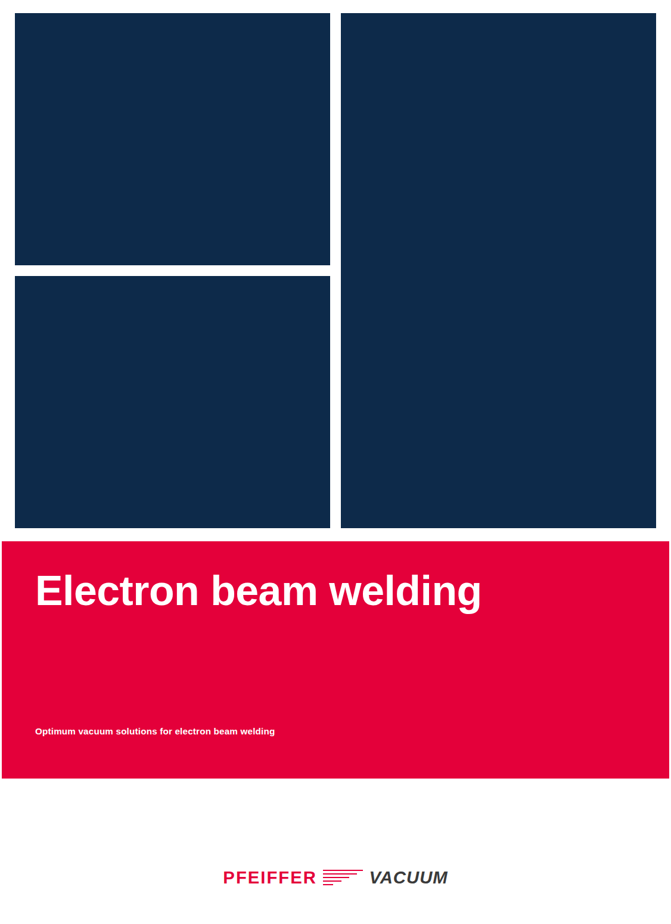Electron beam welding
Optimum vacuum solutions for electron beam welding
PFEIFFER VACUUM